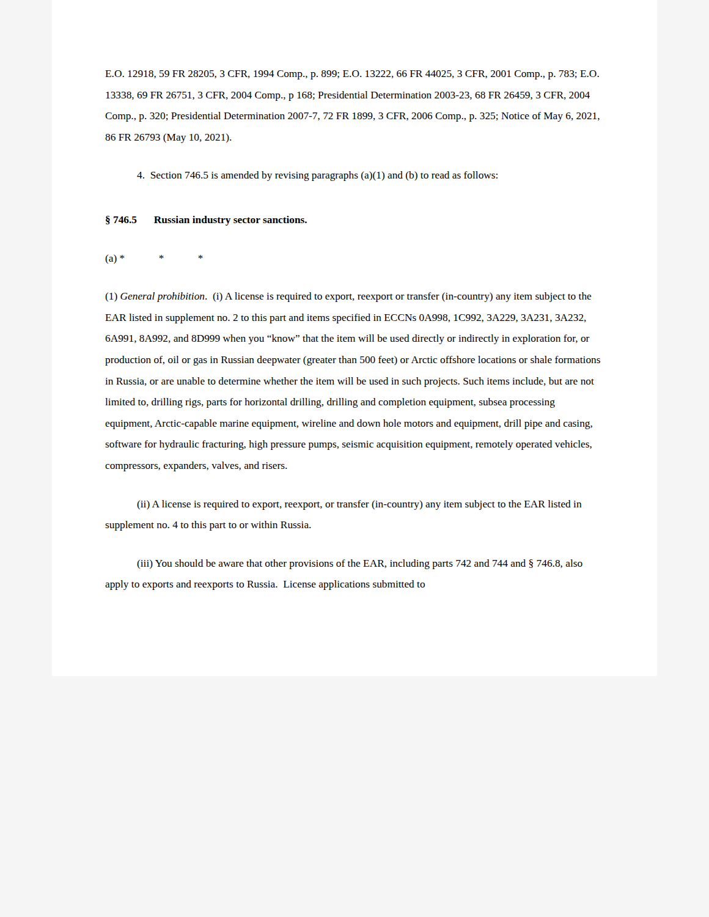E.O. 12918, 59 FR 28205, 3 CFR, 1994 Comp., p. 899; E.O. 13222, 66 FR 44025, 3 CFR, 2001 Comp., p. 783; E.O. 13338, 69 FR 26751, 3 CFR, 2004 Comp., p 168; Presidential Determination 2003-23, 68 FR 26459, 3 CFR, 2004 Comp., p. 320; Presidential Determination 2007-7, 72 FR 1899, 3 CFR, 2006 Comp., p. 325; Notice of May 6, 2021, 86 FR 26793 (May 10, 2021).
4. Section 746.5 is amended by revising paragraphs (a)(1) and (b) to read as follows:
§ 746.5 Russian industry sector sanctions.
(a) * * *
(1) General prohibition. (i) A license is required to export, reexport or transfer (in-country) any item subject to the EAR listed in supplement no. 2 to this part and items specified in ECCNs 0A998, 1C992, 3A229, 3A231, 3A232, 6A991, 8A992, and 8D999 when you “know” that the item will be used directly or indirectly in exploration for, or production of, oil or gas in Russian deepwater (greater than 500 feet) or Arctic offshore locations or shale formations in Russia, or are unable to determine whether the item will be used in such projects. Such items include, but are not limited to, drilling rigs, parts for horizontal drilling, drilling and completion equipment, subsea processing equipment, Arctic-capable marine equipment, wireline and down hole motors and equipment, drill pipe and casing, software for hydraulic fracturing, high pressure pumps, seismic acquisition equipment, remotely operated vehicles, compressors, expanders, valves, and risers.
(ii) A license is required to export, reexport, or transfer (in-country) any item subject to the EAR listed in supplement no. 4 to this part to or within Russia.
(iii) You should be aware that other provisions of the EAR, including parts 742 and 744 and § 746.8, also apply to exports and reexports to Russia. License applications submitted to